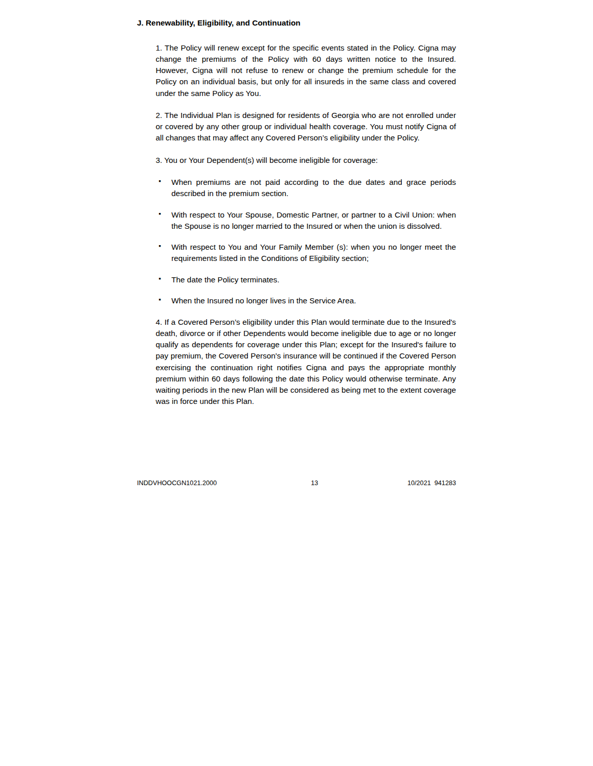J. Renewability, Eligibility, and Continuation
1. The Policy will renew except for the specific events stated in the Policy. Cigna may change the premiums of the Policy with 60 days written notice to the Insured. However, Cigna will not refuse to renew or change the premium schedule for the Policy on an individual basis, but only for all insureds in the same class and covered under the same Policy as You.
2. The Individual Plan is designed for residents of Georgia who are not enrolled under or covered by any other group or individual health coverage. You must notify Cigna of all changes that may affect any Covered Person’s eligibility under the Policy.
3. You or Your Dependent(s) will become ineligible for coverage:
When premiums are not paid according to the due dates and grace periods described in the premium section.
With respect to Your Spouse, Domestic Partner, or partner to a Civil Union: when the Spouse is no longer married to the Insured or when the union is dissolved.
With respect to You and Your Family Member (s): when you no longer meet the requirements listed in the Conditions of Eligibility section;
The date the Policy terminates.
When the Insured no longer lives in the Service Area.
4. If a Covered Person’s eligibility under this Plan would terminate due to the Insured's death, divorce or if other Dependents would become ineligible due to age or no longer qualify as dependents for coverage under this Plan; except for the Insured's failure to pay premium, the Covered Person's insurance will be continued if the Covered Person exercising the continuation right notifies Cigna and pays the appropriate monthly premium within 60 days following the date this Policy would otherwise terminate. Any waiting periods in the new Plan will be considered as being met to the extent coverage was in force under this Plan.
INDDVHOOCGN1021.2000
13
10/2021 941283